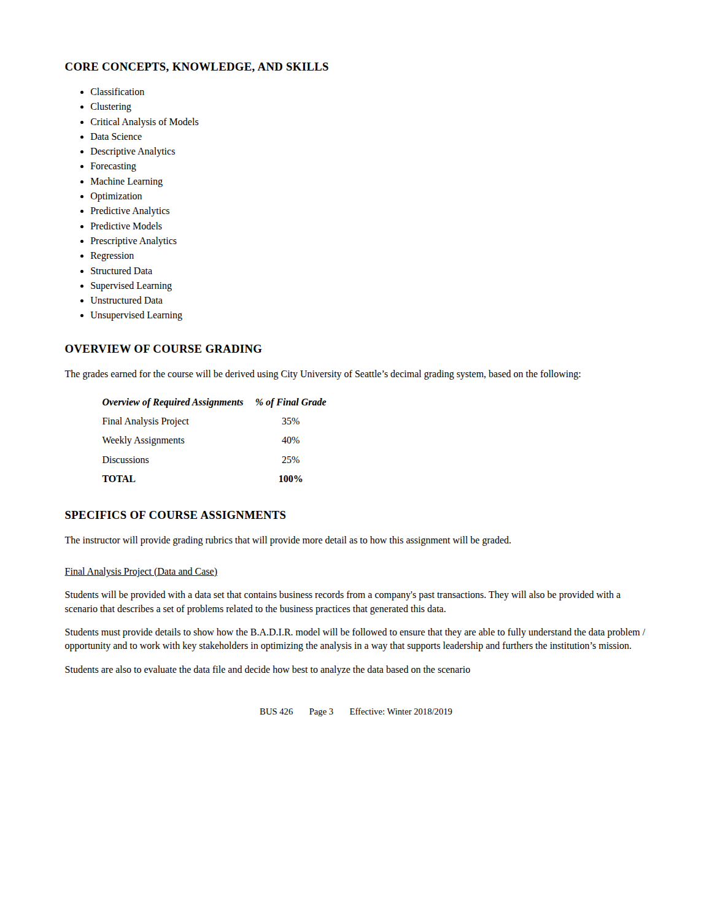CORE CONCEPTS, KNOWLEDGE, AND SKILLS
Classification
Clustering
Critical Analysis of Models
Data Science
Descriptive Analytics
Forecasting
Machine Learning
Optimization
Predictive Analytics
Predictive Models
Prescriptive Analytics
Regression
Structured Data
Supervised Learning
Unstructured Data
Unsupervised Learning
OVERVIEW OF COURSE GRADING
The grades earned for the course will be derived using City University of Seattle’s decimal grading system, based on the following:
| Overview of Required Assignments | % of Final Grade |
| --- | --- |
| Final Analysis Project | 35% |
| Weekly Assignments | 40% |
| Discussions | 25% |
| TOTAL | 100% |
SPECIFICS OF COURSE ASSIGNMENTS
The instructor will provide grading rubrics that will provide more detail as to how this assignment will be graded.
Final Analysis Project (Data and Case)
Students will be provided with a data set that contains business records from a company's past transactions. They will also be provided with a scenario that describes a set of problems related to the business practices that generated this data.
Students must provide details to show how the B.A.D.I.R. model will be followed to ensure that they are able to fully understand the data problem / opportunity and to work with key stakeholders in optimizing the analysis in a way that supports leadership and furthers the institution’s mission.
Students are also to evaluate the data file and decide how best to analyze the data based on the scenario
BUS 426 Page 3 Effective: Winter 2018/2019